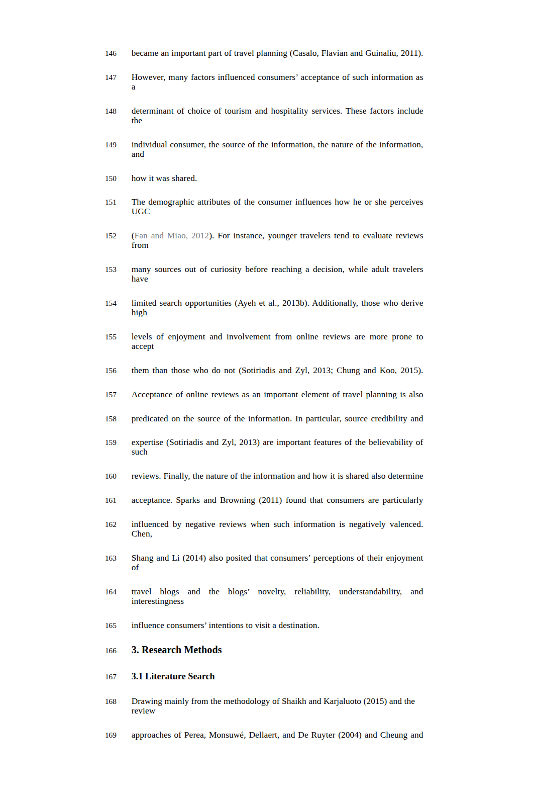146
became an important part of travel planning (Casalo, Flavian and Guinaliu, 2011).
147
However, many factors influenced consumers’ acceptance of such information as a
148
determinant of choice of tourism and hospitality services. These factors include the
149
individual consumer, the source of the information, the nature of the information, and
150
how it was shared.
151
The demographic attributes of the consumer influences how he or she perceives UGC
152
(Fan and Miao, 2012). For instance, younger travelers tend to evaluate reviews from
153
many sources out of curiosity before reaching a decision, while adult travelers have
154
limited search opportunities (Ayeh et al., 2013b). Additionally, those who derive high
155
levels of enjoyment and involvement from online reviews are more prone to accept
156
them than those who do not (Sotiriadis and Zyl, 2013; Chung and Koo, 2015).
157
Acceptance of online reviews as an important element of travel planning is also
158
predicated on the source of the information. In particular, source credibility and
159
expertise (Sotiriadis and Zyl, 2013) are important features of the believability of such
160
reviews. Finally, the nature of the information and how it is shared also determine
161
acceptance. Sparks and Browning (2011) found that consumers are particularly
162
influenced by negative reviews when such information is negatively valenced. Chen,
163
Shang and Li (2014) also posited that consumers’ perceptions of their enjoyment of
164
travel blogs and the blogs’ novelty, reliability, understandability, and interestingness
165
influence consumers’ intentions to visit a destination.
166
3. Research Methods
167
3.1 Literature Search
168
Drawing mainly from the methodology of Shaikh and Karjaluoto (2015) and the review
169
approaches of Perea, Monsuwé, Dellaert, and De Ruyter (2004) and Cheung and